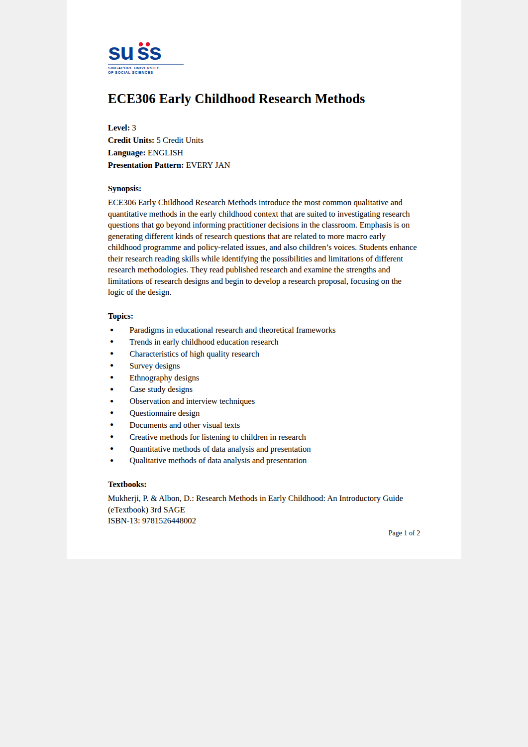su ss SINGAPORE UNIVERSITY OF SOCIAL SCIENCES
ECE306 Early Childhood Research Methods
Level: 3
Credit Units: 5 Credit Units
Language: ENGLISH
Presentation Pattern: EVERY JAN
Synopsis:
ECE306 Early Childhood Research Methods introduce the most common qualitative and quantitative methods in the early childhood context that are suited to investigating research questions that go beyond informing practitioner decisions in the classroom. Emphasis is on generating different kinds of research questions that are related to more macro early childhood programme and policy-related issues, and also children’s voices. Students enhance their research reading skills while identifying the possibilities and limitations of different research methodologies. They read published research and examine the strengths and limitations of research designs and begin to develop a research proposal, focusing on the logic of the design.
Topics:
Paradigms in educational research and theoretical frameworks
Trends in early childhood education research
Characteristics of high quality research
Survey designs
Ethnography designs
Case study designs
Observation and interview techniques
Questionnaire design
Documents and other visual texts
Creative methods for listening to children in research
Quantitative methods of data analysis and presentation
Qualitative methods of data analysis and presentation
Textbooks:
Mukherji, P. & Albon, D.: Research Methods in Early Childhood: An Introductory Guide (eTextbook) 3rd SAGE
ISBN-13: 9781526448002
Page 1 of 2